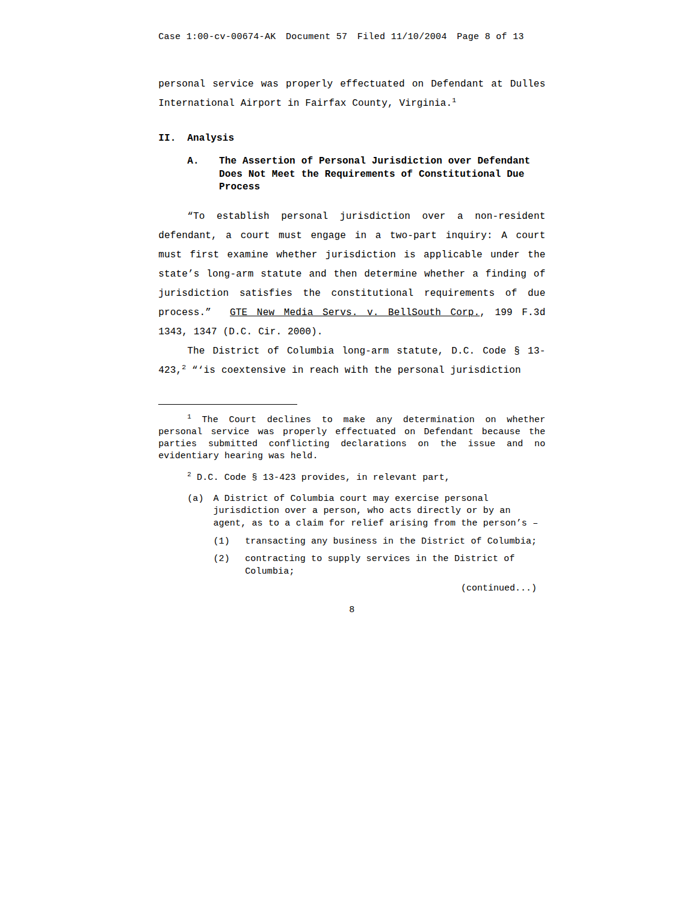Case 1:00-cv-00674-AK Document 57 Filed 11/10/2004 Page 8 of 13
personal service was properly effectuated on Defendant at Dulles International Airport in Fairfax County, Virginia.1
II. Analysis
| A. | The Assertion of Personal Jurisdiction over Defendant Does Not Meet the Requirements of Constitutional Due Process |
“To establish personal jurisdiction over a non-resident defendant, a court must engage in a two-part inquiry: A court must first examine whether jurisdiction is applicable under the state’s long-arm statute and then determine whether a finding of jurisdiction satisfies the constitutional requirements of due process.” GTE New Media Servs. v. BellSouth Corp., 199 F.3d 1343, 1347 (D.C. Cir. 2000).
The District of Columbia long-arm statute, D.C. Code § 13-423,2 “‘is coextensive in reach with the personal jurisdiction
1 The Court declines to make any determination on whether personal service was properly effectuated on Defendant because the parties submitted conflicting declarations on the issue and no evidentiary hearing was held.
2 D.C. Code § 13-423 provides, in relevant part,
(a)
A District of Columbia court may exercise personal jurisdiction over a person, who acts directly or by an agent, as to a claim for relief arising from the person’s –
(1)
transacting any business in the District of Columbia;
(2)
contracting to supply services in the District of Columbia;
(continued...)
8